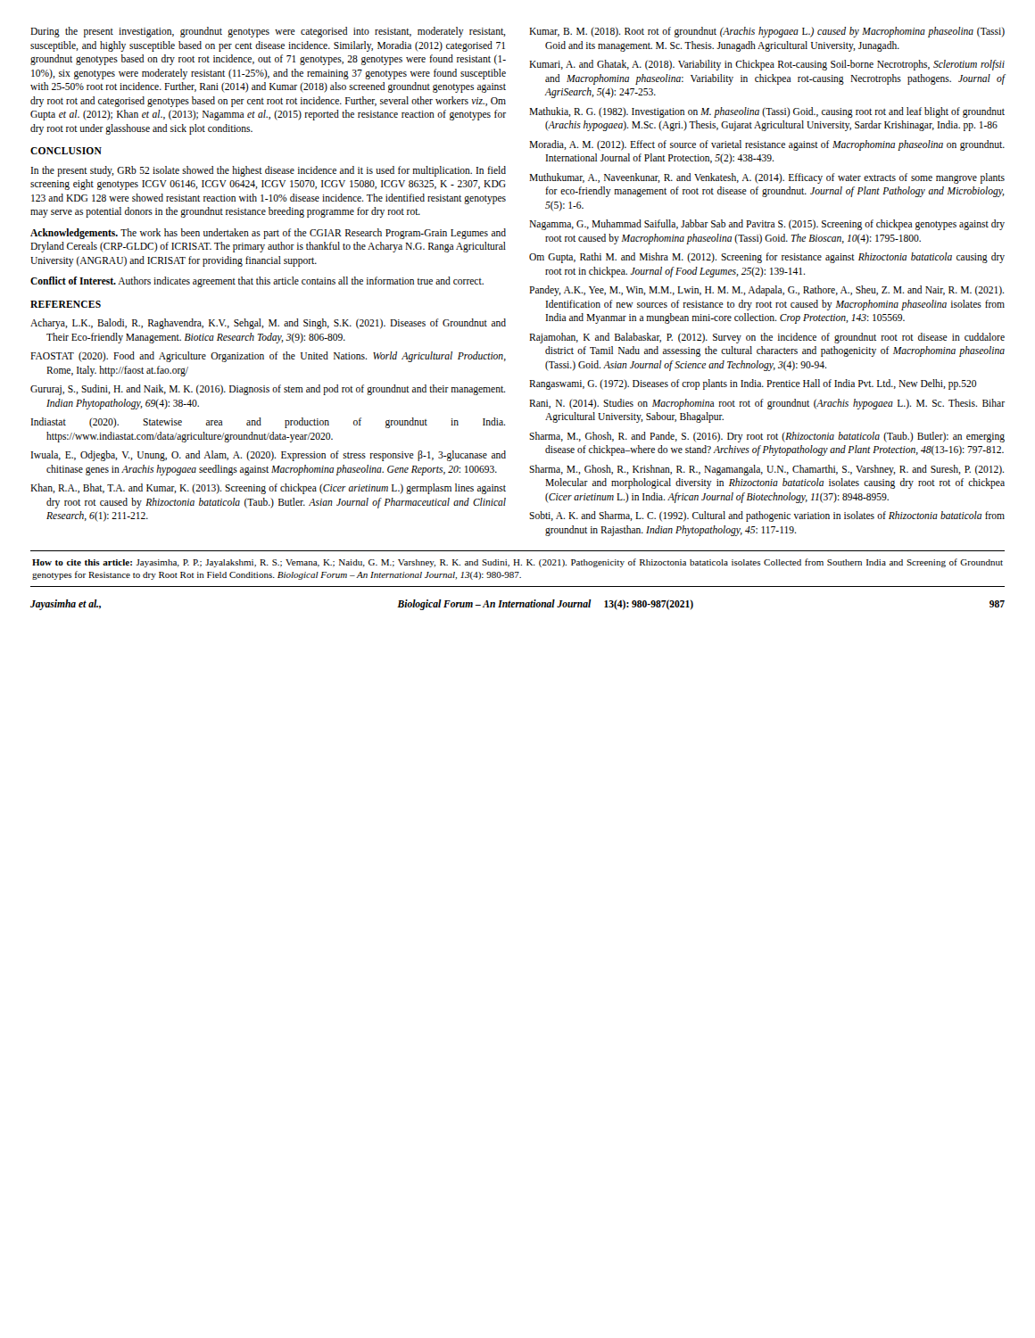During the present investigation, groundnut genotypes were categorised into resistant, moderately resistant, susceptible, and highly susceptible based on per cent disease incidence. Similarly, Moradia (2012) categorised 71 groundnut genotypes based on dry root rot incidence, out of 71 genotypes, 28 genotypes were found resistant (1-10%), six genotypes were moderately resistant (11-25%), and the remaining 37 genotypes were found susceptible with 25-50% root rot incidence. Further, Rani (2014) and Kumar (2018) also screened groundnut genotypes against dry root rot and categorised genotypes based on per cent root rot incidence. Further, several other workers viz., Om Gupta et al. (2012); Khan et al., (2013); Nagamma et al., (2015) reported the resistance reaction of genotypes for dry root rot under glasshouse and sick plot conditions.
CONCLUSION
In the present study, GRb 52 isolate showed the highest disease incidence and it is used for multiplication. In field screening eight genotypes ICGV 06146, ICGV 06424, ICGV 15070, ICGV 15080, ICGV 86325, K - 2307, KDG 123 and KDG 128 were showed resistant reaction with 1-10% disease incidence. The identified resistant genotypes may serve as potential donors in the groundnut resistance breeding programme for dry root rot.
Acknowledgements. The work has been undertaken as part of the CGIAR Research Program-Grain Legumes and Dryland Cereals (CRP-GLDC) of ICRISAT. The primary author is thankful to the Acharya N.G. Ranga Agricultural University (ANGRAU) and ICRISAT for providing financial support.
Conflict of Interest. Authors indicates agreement that this article contains all the information true and correct.
REFERENCES
Acharya, L.K., Balodi, R., Raghavendra, K.V., Sehgal, M. and Singh, S.K. (2021). Diseases of Groundnut and Their Eco-friendly Management. Biotica Research Today, 3(9): 806-809.
FAOSTAT (2020). Food and Agriculture Organization of the United Nations. World Agricultural Production, Rome, Italy. http://faost at.fao.org/
Gururaj, S., Sudini, H. and Naik, M. K. (2016). Diagnosis of stem and pod rot of groundnut and their management. Indian Phytopathology, 69(4): 38-40.
Indiastat (2020). Statewise area and production of groundnut in India. https://www.indiastat.com/data/agriculture/groundnut/data-year/2020.
Iwuala, E., Odjegba, V., Unung, O. and Alam, A. (2020). Expression of stress responsive β-1, 3-glucanase and chitinase genes in Arachis hypogaea seedlings against Macrophomina phaseolina. Gene Reports, 20: 100693.
Khan, R.A., Bhat, T.A. and Kumar, K. (2013). Screening of chickpea (Cicer arietinum L.) germplasm lines against dry root rot caused by Rhizoctonia bataticola (Taub.) Butler. Asian Journal of Pharmaceutical and Clinical Research, 6(1): 211-212.
Kumar, B. M. (2018). Root rot of groundnut (Arachis hypogaea L.) caused by Macrophomina phaseolina (Tassi) Goid and its management. M. Sc. Thesis. Junagadh Agricultural University, Junagadh.
Kumari, A. and Ghatak, A. (2018). Variability in Chickpea Rot-causing Soil-borne Necrotrophs, Sclerotium rolfsii and Macrophomina phaseolina: Variability in chickpea rot-causing Necrotrophs pathogens. Journal of AgriSearch, 5(4): 247-253.
Mathukia, R. G. (1982). Investigation on M. phaseolina (Tassi) Goid., causing root rot and leaf blight of groundnut (Arachis hypogaea). M.Sc. (Agri.) Thesis, Gujarat Agricultural University, Sardar Krishinagar, India. pp. 1-86
Moradia, A. M. (2012). Effect of source of varietal resistance against of Macrophomina phaseolina on groundnut. International Journal of Plant Protection, 5(2): 438-439.
Muthukumar, A., Naveenkunar, R. and Venkatesh, A. (2014). Efficacy of water extracts of some mangrove plants for eco-friendly management of root rot disease of groundnut. Journal of Plant Pathology and Microbiology, 5(5): 1-6.
Nagamma, G., Muhammad Saifulla, Jabbar Sab and Pavitra S. (2015). Screening of chickpea genotypes against dry root rot caused by Macrophomina phaseolina (Tassi) Goid. The Bioscan, 10(4): 1795-1800.
Om Gupta, Rathi M. and Mishra M. (2012). Screening for resistance against Rhizoctonia bataticola causing dry root rot in chickpea. Journal of Food Legumes, 25(2): 139-141.
Pandey, A.K., Yee, M., Win, M.M., Lwin, H. M. M., Adapala, G., Rathore, A., Sheu, Z. M. and Nair, R. M. (2021). Identification of new sources of resistance to dry root rot caused by Macrophomina phaseolina isolates from India and Myanmar in a mungbean mini-core collection. Crop Protection, 143: 105569.
Rajamohan, K and Balabaskar, P. (2012). Survey on the incidence of groundnut root rot disease in cuddalore district of Tamil Nadu and assessing the cultural characters and pathogenicity of Macrophomina phaseolina (Tassi.) Goid. Asian Journal of Science and Technology, 3(4): 90-94.
Rangaswami, G. (1972). Diseases of crop plants in India. Prentice Hall of India Pvt. Ltd., New Delhi, pp.520
Rani, N. (2014). Studies on Macrophomina root rot of groundnut (Arachis hypogaea L.). M. Sc. Thesis. Bihar Agricultural University, Sabour, Bhagalpur.
Sharma, M., Ghosh, R. and Pande, S. (2016). Dry root rot (Rhizoctonia bataticola (Taub.) Butler): an emerging disease of chickpea–where do we stand? Archives of Phytopathology and Plant Protection, 48(13-16): 797-812.
Sharma, M., Ghosh, R., Krishnan, R. R., Nagamangala, U.N., Chamarthi, S., Varshney, R. and Suresh, P. (2012). Molecular and morphological diversity in Rhizoctonia bataticola isolates causing dry root rot of chickpea (Cicer arietinum L.) in India. African Journal of Biotechnology, 11(37): 8948-8959.
Sobti, A. K. and Sharma, L. C. (1992). Cultural and pathogenic variation in isolates of Rhizoctonia bataticola from groundnut in Rajasthan. Indian Phytopathology, 45: 117-119.
How to cite this article: Jayasimha, P. P.; Jayalakshmi, R. S.; Vemana, K.; Naidu, G. M.; Varshney, R. K. and Sudini, H. K. (2021). Pathogenicity of Rhizoctonia bataticola isolates Collected from Southern India and Screening of Groundnut genotypes for Resistance to dry Root Rot in Field Conditions. Biological Forum – An International Journal, 13(4): 980-987.
Jayasimha et al.,
Biological Forum – An International Journal 13(4): 980-987(2021)
987